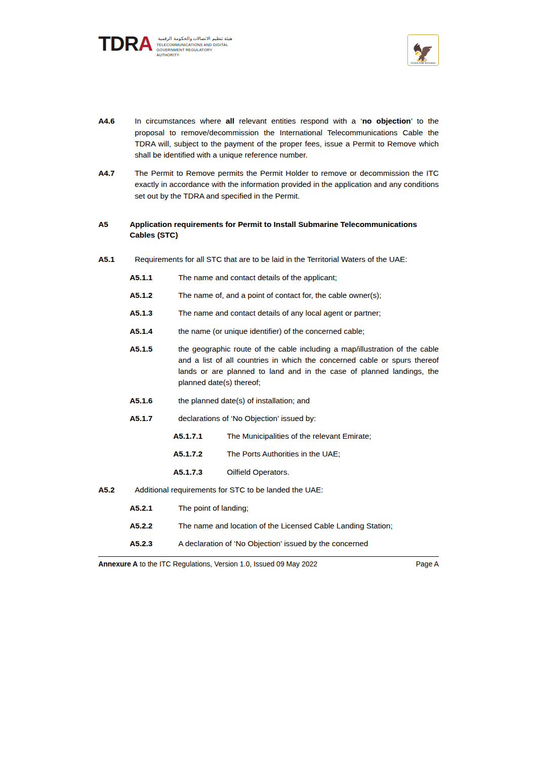TDRA
هيئة تنظيم الاتصالات والحكومة الرقمية TELECOMMUNICATIONS AND DIGITAL GOVERNMENT REGULATORY AUTHORITY
🦅
United Arab Emirates
A4.6
In circumstances where all relevant entities respond with a ‘no objection’ to the proposal to remove/decommission the International Telecommunications Cable the TDRA will, subject to the payment of the proper fees, issue a Permit to Remove which shall be identified with a unique reference number.
A4.7
The Permit to Remove permits the Permit Holder to remove or decommission the ITC exactly in accordance with the information provided in the application and any conditions set out by the TDRA and specified in the Permit.
A5 Application requirements for Permit to Install Submarine Telecommunications Cables (STC)
A5.1
Requirements for all STC that are to be laid in the Territorial Waters of the UAE:
A5.1.1
The name and contact details of the applicant;
A5.1.2
The name of, and a point of contact for, the cable owner(s);
A5.1.3
The name and contact details of any local agent or partner;
A5.1.4
the name (or unique identifier) of the concerned cable;
A5.1.5
the geographic route of the cable including a map/illustration of the cable and a list of all countries in which the concerned cable or spurs thereof lands or are planned to land and in the case of planned landings, the planned date(s) thereof;
A5.1.6
the planned date(s) of installation; and
A5.1.7
declarations of ‘No Objection’ issued by:
A5.1.7.1
The Municipalities of the relevant Emirate;
A5.1.7.2
The Ports Authorities in the UAE;
A5.1.7.3
Oilfield Operators.
A5.2
Additional requirements for STC to be landed the UAE:
A5.2.1
The point of landing;
A5.2.2
The name and location of the Licensed Cable Landing Station;
A5.2.3
A declaration of ‘No Objection’ issued by the concerned
Annexure A to the ITC Regulations, Version 1.0, Issued 09 May 2022
Page A